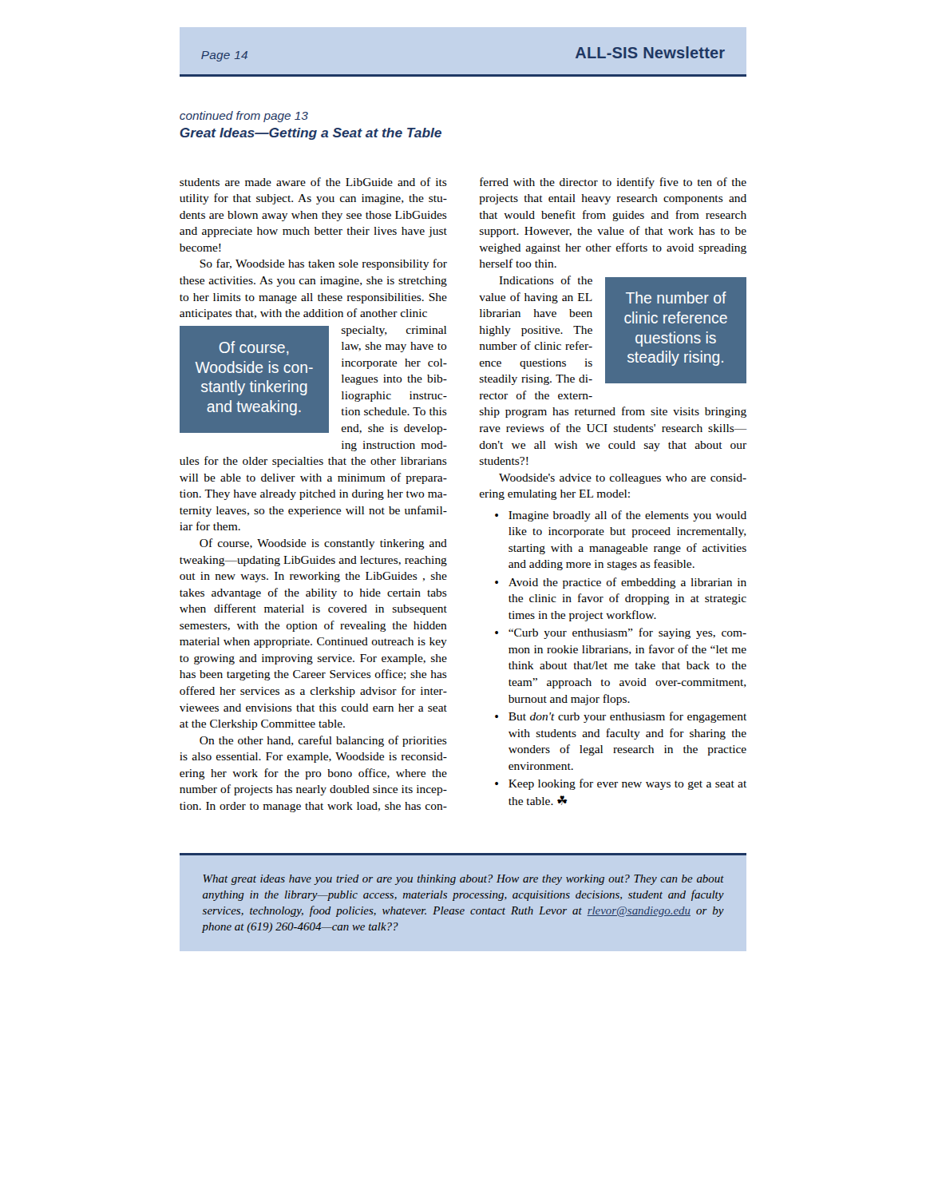Page 14
ALL-SIS Newsletter
continued from page 13
Great Ideas—Getting a Seat at the Table
students are made aware of the LibGuide and of its utility for that subject. As you can imagine, the students are blown away when they see those LibGuides and appreciate how much better their lives have just become!
So far, Woodside has taken sole responsibility for these activities. As you can imagine, she is stretching to her limits to manage all these responsibilities. She anticipates that, with the addition of another clinic
Of course, Woodside is constantly tinkering and tweaking.
specialty, criminal law, she may have to incorporate her colleagues into the bibliographic instruction schedule. To this end, she is developing instruction modules for the older specialties that the other librarians will be able to deliver with a minimum of preparation. They have already pitched in during her two maternity leaves, so the experience will not be unfamiliar for them.
Of course, Woodside is constantly tinkering and tweaking—updating LibGuides and lectures, reaching out in new ways. In reworking the LibGuides , she takes advantage of the ability to hide certain tabs when different material is covered in subsequent semesters, with the option of revealing the hidden material when appropriate. Continued outreach is key to growing and improving service. For example, she has been targeting the Career Services office; she has offered her services as a clerkship advisor for interviewees and envisions that this could earn her a seat at the Clerkship Committee table.
On the other hand, careful balancing of priorities is also essential. For example, Woodside is reconsidering her work for the pro bono office, where the number of projects has nearly doubled since its inception. In order to manage that work load, she has conferred with the director to identify five to ten of the projects that entail heavy research components and that would benefit from guides and from research support. However, the value of that work has to be weighed against her other efforts to avoid spreading herself too thin.
The number of clinic reference questions is steadily rising.
Indications of the value of having an EL librarian have been highly positive. The number of clinic reference questions is steadily rising. The director of the externship program has returned from site visits bringing rave reviews of the UCI students' research skills—don't we all wish we could say that about our students?!
Woodside's advice to colleagues who are considering emulating her EL model:
Imagine broadly all of the elements you would like to incorporate but proceed incrementally, starting with a manageable range of activities and adding more in stages as feasible.
Avoid the practice of embedding a librarian in the clinic in favor of dropping in at strategic times in the project workflow.
“Curb your enthusiasm” for saying yes, common in rookie librarians, in favor of the “let me think about that/let me take that back to the team” approach to avoid over-commitment, burnout and major flops.
But don't curb your enthusiasm for engagement with students and faculty and for sharing the wonders of legal research in the practice environment.
Keep looking for ever new ways to get a seat at the table. ☘
What great ideas have you tried or are you thinking about? How are they working out? They can be about anything in the library—public access, materials processing, acquisitions decisions, student and faculty services, technology, food policies, whatever. Please contact Ruth Levor at rlevor@sandiego.edu or by phone at (619) 260-4604—can we talk??